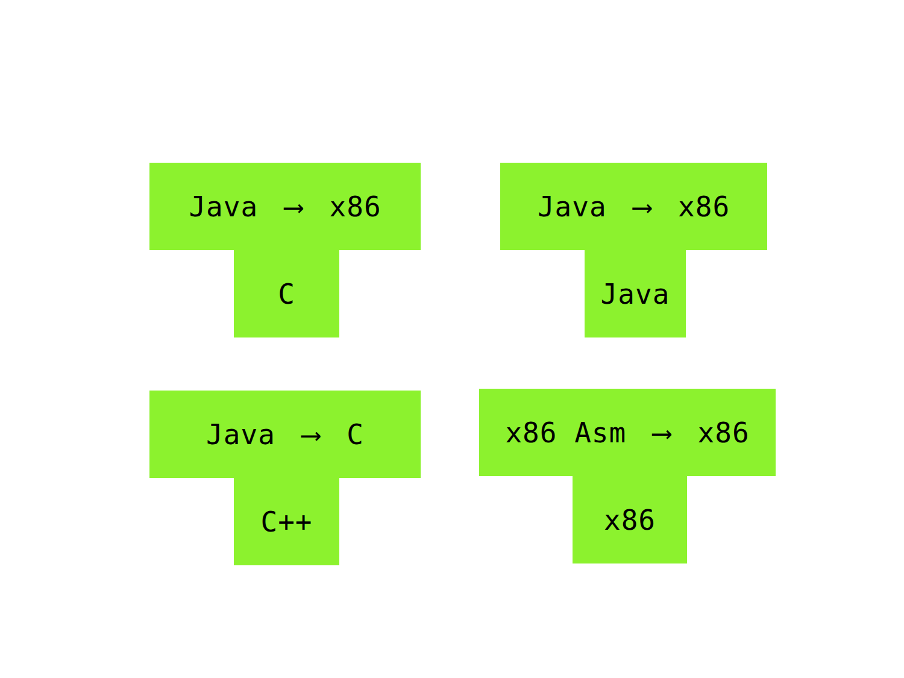Java ⟶ x86
C
Java ⟶ x86
Java
Java ⟶ C
C++
x86 Asm ⟶ x86
x86